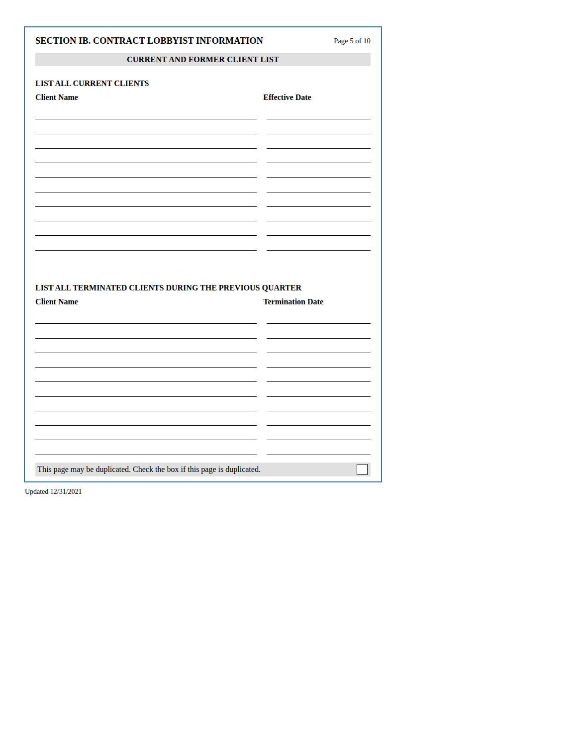SECTION IB. CONTRACT LOBBYIST INFORMATION
Page 5 of 10
CURRENT AND FORMER CLIENT LIST
LIST ALL CURRENT CLIENTS
Client Name
Effective Date
LIST ALL TERMINATED CLIENTS DURING THE PREVIOUS QUARTER
Client Name
Termination Date
This page may be duplicated. Check the box if this page is duplicated.
Updated 12/31/2021